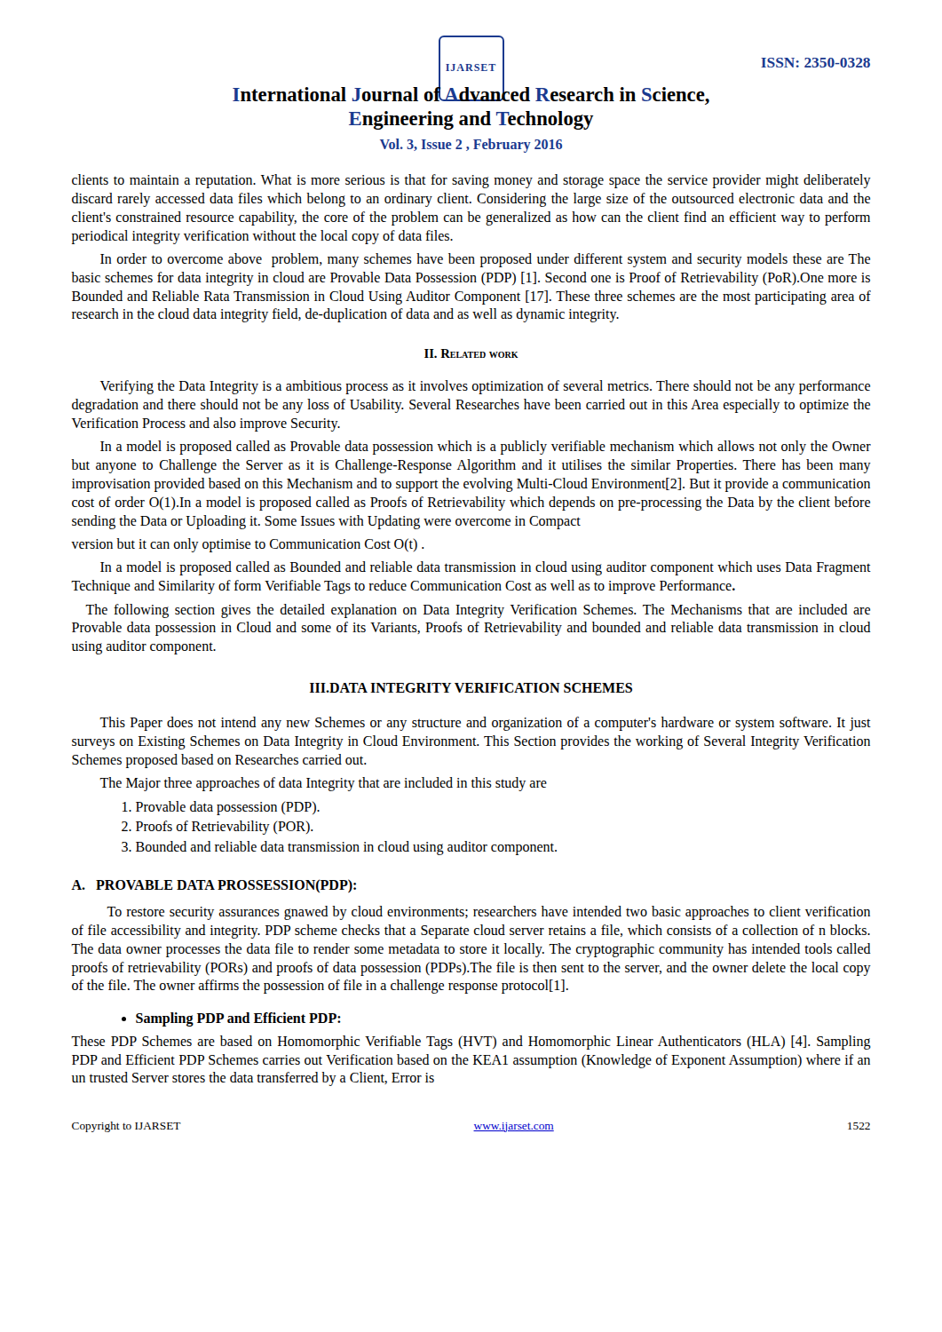IJARSET
ISSN: 2350-0328
International Journal of Advanced Research in Science,
Engineering and Technology
Vol. 3, Issue 2 , February 2016
clients to maintain a reputation. What is more serious is that for saving money and storage space the service provider might deliberately discard rarely accessed data files which belong to an ordinary client. Considering the large size of the outsourced electronic data and the client's constrained resource capability, the core of the problem can be generalized as how can the client find an efficient way to perform periodical integrity verification without the local copy of data files.
In order to overcome above problem, many schemes have been proposed under different system and security models these are The basic schemes for data integrity in cloud are Provable Data Possession (PDP) [1]. Second one is Proof of Retrievability (PoR).One more is Bounded and Reliable Rata Transmission in Cloud Using Auditor Component [17]. These three schemes are the most participating area of research in the cloud data integrity field, de-duplication of data and as well as dynamic integrity.
II. Related work
Verifying the Data Integrity is a ambitious process as it involves optimization of several metrics. There should not be any performance degradation and there should not be any loss of Usability. Several Researches have been carried out in this Area especially to optimize the Verification Process and also improve Security.
In a model is proposed called as Provable data possession which is a publicly verifiable mechanism which allows not only the Owner but anyone to Challenge the Server as it is Challenge-Response Algorithm and it utilises the similar Properties. There has been many improvisation provided based on this Mechanism and to support the evolving Multi-Cloud Environment[2]. But it provide a communication cost of order O(1).In a model is proposed called as Proofs of Retrievability which depends on pre-processing the Data by the client before sending the Data or Uploading it. Some Issues with Updating were overcome in Compact
version but it can only optimise to Communication Cost O(t) .
In a model is proposed called as Bounded and reliable data transmission in cloud using auditor component which uses Data Fragment Technique and Similarity of form Verifiable Tags to reduce Communication Cost as well as to improve Performance.
The following section gives the detailed explanation on Data Integrity Verification Schemes. The Mechanisms that are included are Provable data possession in Cloud and some of its Variants, Proofs of Retrievability and bounded and reliable data transmission in cloud using auditor component.
III.DATA INTEGRITY VERIFICATION SCHEMES
This Paper does not intend any new Schemes or any structure and organization of a computer's hardware or system software. It just surveys on Existing Schemes on Data Integrity in Cloud Environment. This Section provides the working of Several Integrity Verification Schemes proposed based on Researches carried out.
The Major three approaches of data Integrity that are included in this study are
Provable data possession (PDP).
Proofs of Retrievability (POR).
Bounded and reliable data transmission in cloud using auditor component.
A. PROVABLE DATA PROSSESSION(PDP):
To restore security assurances gnawed by cloud environments; researchers have intended two basic approaches to client verification of file accessibility and integrity. PDP scheme checks that a Separate cloud server retains a file, which consists of a collection of n blocks. The data owner processes the data file to render some metadata to store it locally. The cryptographic community has intended tools called proofs of retrievability (PORs) and proofs of data possession (PDPs).The file is then sent to the server, and the owner delete the local copy of the file. The owner affirms the possession of file in a challenge response protocol[1].
Sampling PDP and Efficient PDP:
These PDP Schemes are based on Homomorphic Verifiable Tags (HVT) and Homomorphic Linear Authenticators (HLA) [4]. Sampling PDP and Efficient PDP Schemes carries out Verification based on the KEA1 assumption (Knowledge of Exponent Assumption) where if an un trusted Server stores the data transferred by a Client, Error is
Copyright to IJARSET
www.ijarset.com
1522